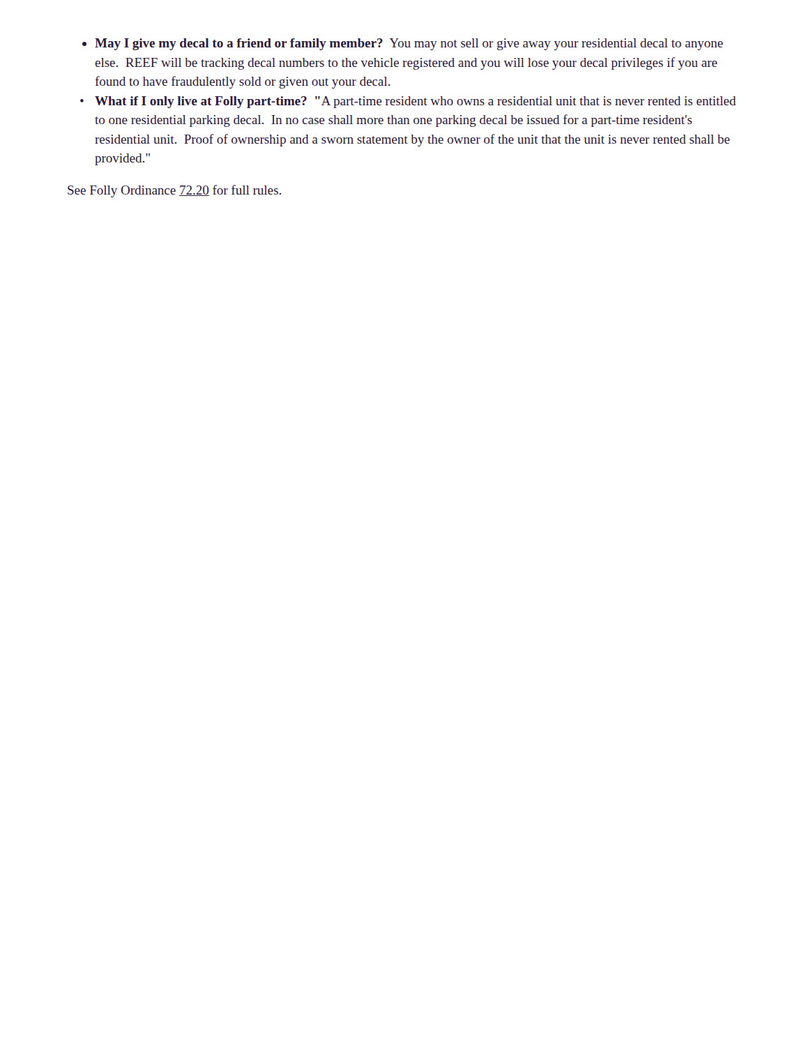May I give my decal to a friend or family member? You may not sell or give away your residential decal to anyone else. REEF will be tracking decal numbers to the vehicle registered and you will lose your decal privileges if you are found to have fraudulently sold or given out your decal.
What if I only live at Folly part-time? "A part-time resident who owns a residential unit that is never rented is entitled to one residential parking decal. In no case shall more than one parking decal be issued for a part-time resident's residential unit. Proof of ownership and a sworn statement by the owner of the unit that the unit is never rented shall be provided."
See Folly Ordinance 72.20 for full rules.